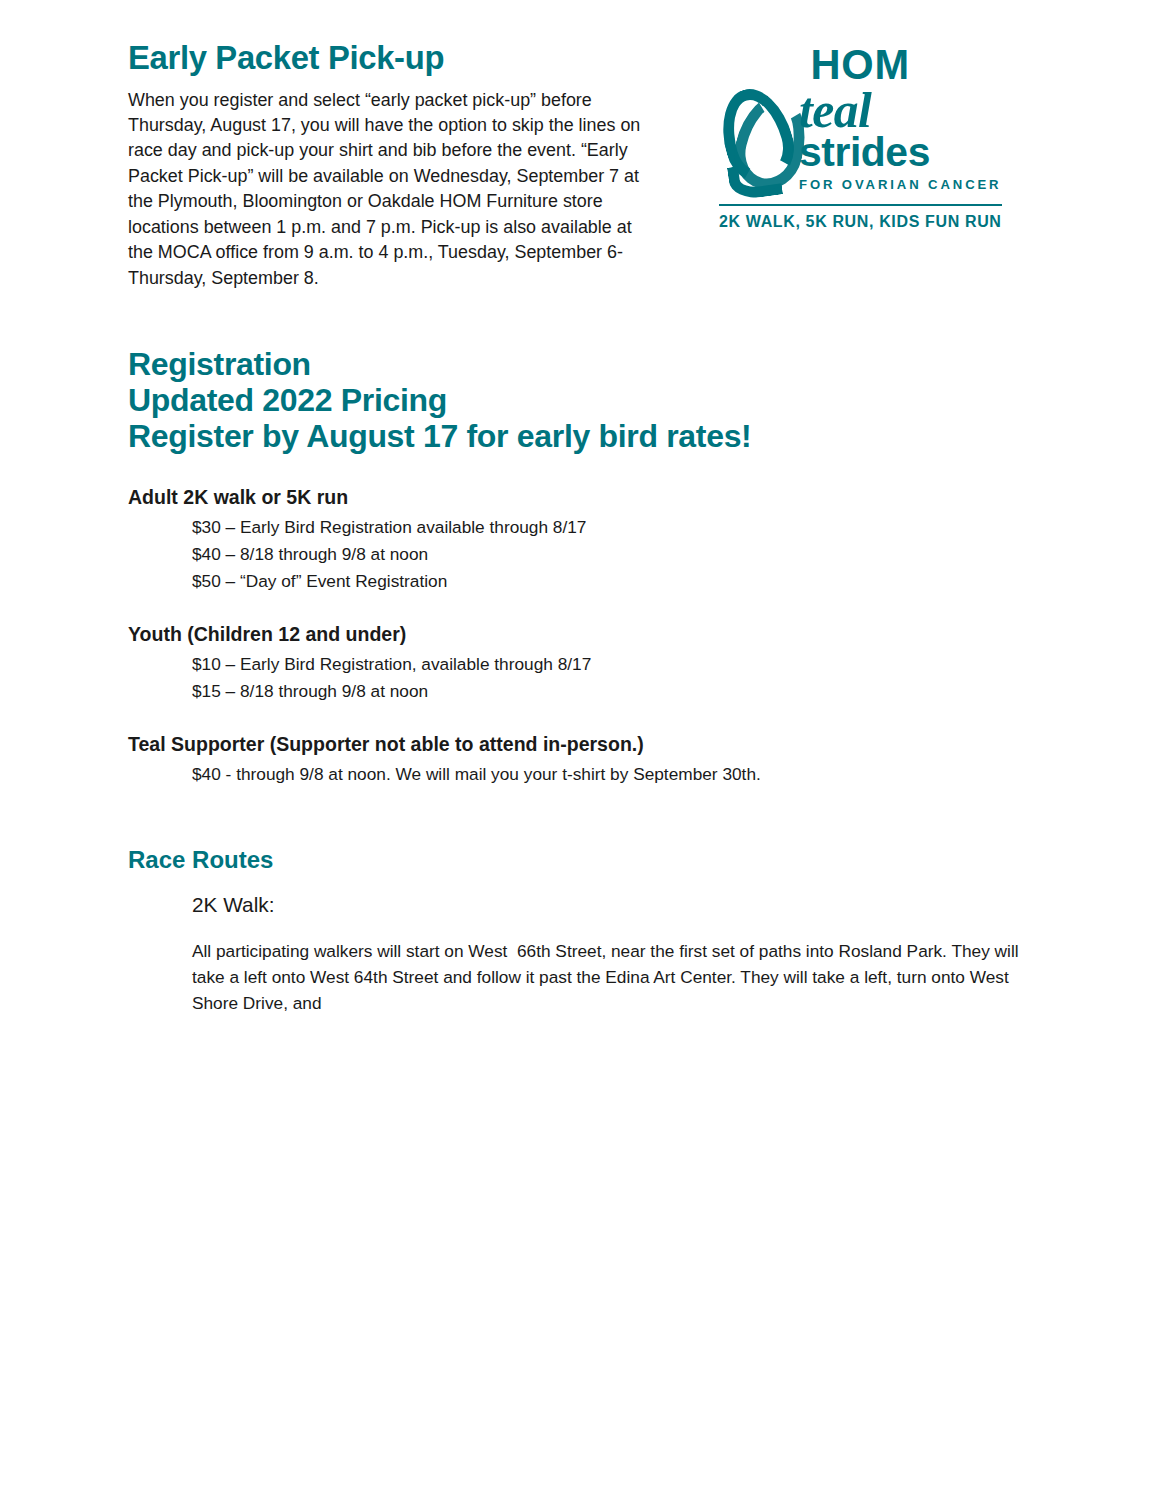Early Packet Pick-up
When you register and select “early packet pick-up” before Thursday, August 17, you will have the option to skip the lines on race day and pick-up your shirt and bib before the event. “Early Packet Pick-up” will be available on Wednesday, September 7 at the Plymouth, Bloomington or Oakdale HOM Furniture store locations between 1 p.m. and 7 p.m. Pick-up is also available at the MOCA office from 9 a.m. to 4 p.m., Tuesday, September 6-Thursday, September 8.
HOM
teal strides FOR OVARIAN CANCER
2K WALK, 5K RUN, KIDS FUN RUN
Registration
Updated 2022 Pricing
Register by August 17 for early bird rates!
Adult 2K walk or 5K run
$30 – Early Bird Registration available through 8/17
$40 – 8/18 through 9/8 at noon
$50 – “Day of” Event Registration
Youth (Children 12 and under)
$10 – Early Bird Registration, available through 8/17
$15 – 8/18 through 9/8 at noon
Teal Supporter (Supporter not able to attend in-person.)
$40 - through 9/8 at noon. We will mail you your t-shirt by September 30th.
Race Routes
2K Walk:
All participating walkers will start on West 66th Street, near the first set of paths into Rosland Park. They will take a left onto West 64th Street and follow it past the Edina Art Center. They will take a left, turn onto West Shore Drive, and